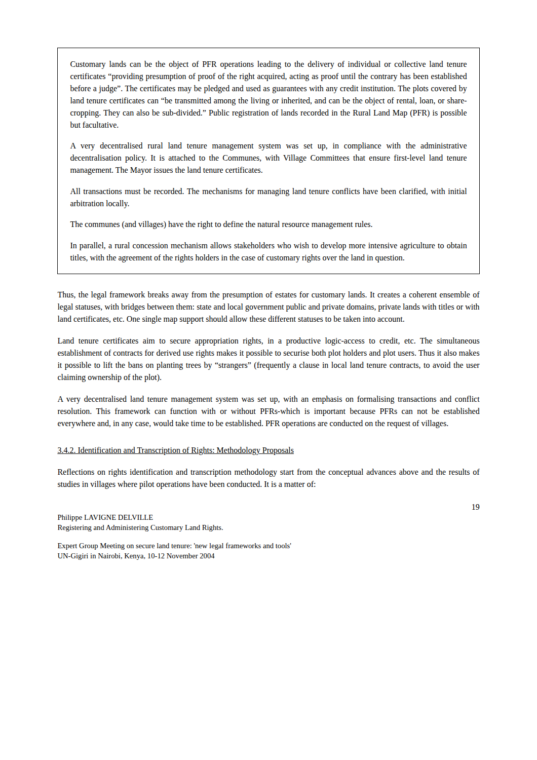Customary lands can be the object of PFR operations leading to the delivery of individual or collective land tenure certificates “providing presumption of proof of the right acquired, acting as proof until the contrary has been established before a judge”. The certificates may be pledged and used as guarantees with any credit institution. The plots covered by land tenure certificates can “be transmitted among the living or inherited, and can be the object of rental, loan, or share-cropping. They can also be sub-divided.” Public registration of lands recorded in the Rural Land Map (PFR) is possible but facultative.
A very decentralised rural land tenure management system was set up, in compliance with the administrative decentralisation policy. It is attached to the Communes, with Village Committees that ensure first-level land tenure management. The Mayor issues the land tenure certificates.
All transactions must be recorded. The mechanisms for managing land tenure conflicts have been clarified, with initial arbitration locally.
The communes (and villages) have the right to define the natural resource management rules.
In parallel, a rural concession mechanism allows stakeholders who wish to develop more intensive agriculture to obtain titles, with the agreement of the rights holders in the case of customary rights over the land in question.
Thus, the legal framework breaks away from the presumption of estates for customary lands. It creates a coherent ensemble of legal statuses, with bridges between them: state and local government public and private domains, private lands with titles or with land certificates, etc. One single map support should allow these different statuses to be taken into account.
Land tenure certificates aim to secure appropriation rights, in a productive logic-access to credit, etc. The simultaneous establishment of contracts for derived use rights makes it possible to securise both plot holders and plot users. Thus it also makes it possible to lift the bans on planting trees by “strangers” (frequently a clause in local land tenure contracts, to avoid the user claiming ownership of the plot).
A very decentralised land tenure management system was set up, with an emphasis on formalising transactions and conflict resolution. This framework can function with or without PFRs-which is important because PFRs can not be established everywhere and, in any case, would take time to be established. PFR operations are conducted on the request of villages.
3.4.2. Identification and Transcription of Rights: Methodology Proposals
Reflections on rights identification and transcription methodology start from the conceptual advances above and the results of studies in villages where pilot operations have been conducted. It is a matter of:
19
Philippe LAVIGNE DELVILLE
Registering and Administering Customary Land Rights.
Expert Group Meeting on secure land tenure: 'new legal frameworks and tools'
UN-Gigiri in Nairobi, Kenya, 10-12 November 2004